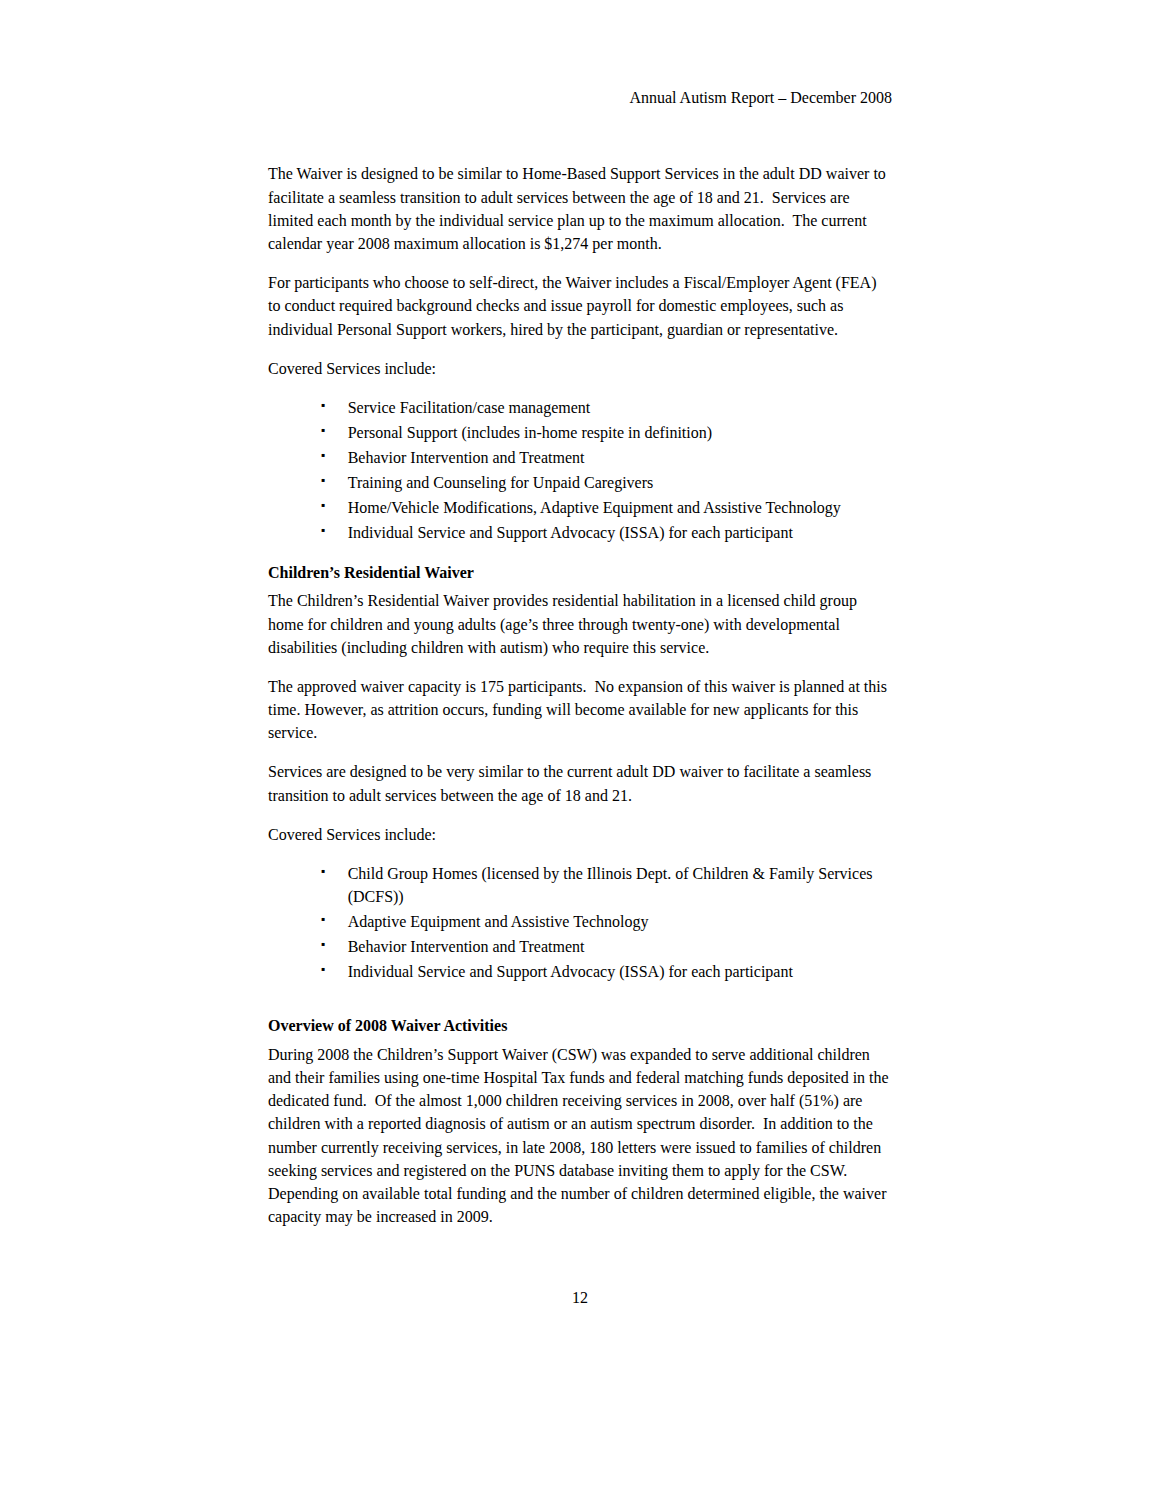Annual Autism Report – December 2008
The Waiver is designed to be similar to Home-Based Support Services in the adult DD waiver to facilitate a seamless transition to adult services between the age of 18 and 21. Services are limited each month by the individual service plan up to the maximum allocation. The current calendar year 2008 maximum allocation is $1,274 per month.
For participants who choose to self-direct, the Waiver includes a Fiscal/Employer Agent (FEA) to conduct required background checks and issue payroll for domestic employees, such as individual Personal Support workers, hired by the participant, guardian or representative.
Covered Services include:
Service Facilitation/case management
Personal Support (includes in-home respite in definition)
Behavior Intervention and Treatment
Training and Counseling for Unpaid Caregivers
Home/Vehicle Modifications, Adaptive Equipment and Assistive Technology
Individual Service and Support Advocacy (ISSA) for each participant
Children’s Residential Waiver
The Children’s Residential Waiver provides residential habilitation in a licensed child group home for children and young adults (age’s three through twenty-one) with developmental disabilities (including children with autism) who require this service.
The approved waiver capacity is 175 participants. No expansion of this waiver is planned at this time. However, as attrition occurs, funding will become available for new applicants for this service.
Services are designed to be very similar to the current adult DD waiver to facilitate a seamless transition to adult services between the age of 18 and 21.
Covered Services include:
Child Group Homes (licensed by the Illinois Dept. of Children & Family Services (DCFS))
Adaptive Equipment and Assistive Technology
Behavior Intervention and Treatment
Individual Service and Support Advocacy (ISSA) for each participant
Overview of 2008 Waiver Activities
During 2008 the Children’s Support Waiver (CSW) was expanded to serve additional children and their families using one-time Hospital Tax funds and federal matching funds deposited in the dedicated fund. Of the almost 1,000 children receiving services in 2008, over half (51%) are children with a reported diagnosis of autism or an autism spectrum disorder. In addition to the number currently receiving services, in late 2008, 180 letters were issued to families of children seeking services and registered on the PUNS database inviting them to apply for the CSW. Depending on available total funding and the number of children determined eligible, the waiver capacity may be increased in 2009.
12